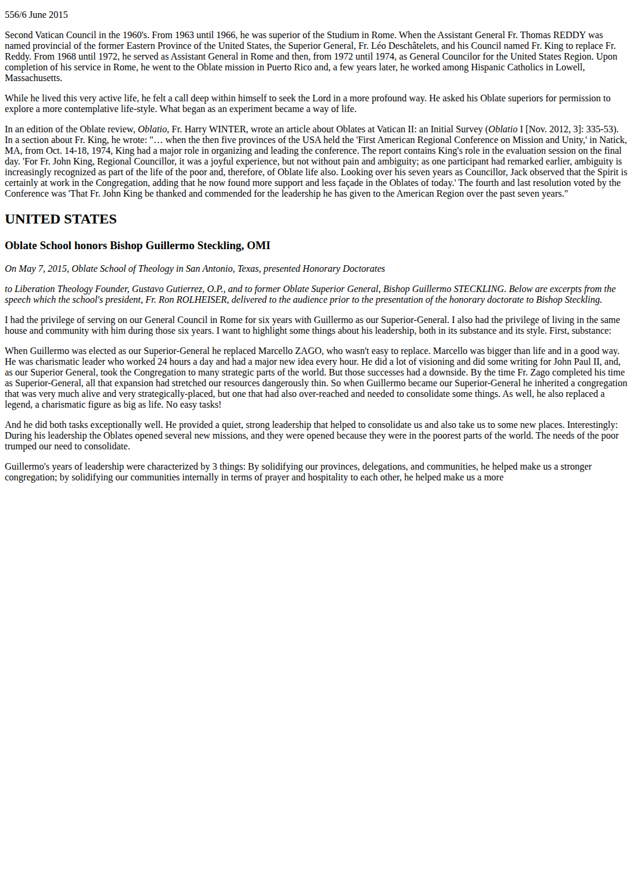556/6 June 2015
Second Vatican Council in the 1960's. From 1963 until 1966, he was superior of the Studium in Rome. When the Assistant General Fr. Thomas REDDY was named provincial of the former Eastern Province of the United States, the Superior General, Fr. Léo Deschâtelets, and his Council named Fr. King to replace Fr. Reddy. From 1968 until 1972, he served as Assistant General in Rome and then, from 1972 until 1974, as General Councilor for the United States Region. Upon completion of his service in Rome, he went to the Oblate mission in Puerto Rico and, a few years later, he worked among Hispanic Catholics in Lowell, Massachusetts.
While he lived this very active life, he felt a call deep within himself to seek the Lord in a more profound way. He asked his Oblate superiors for permission to explore a more contemplative life-style. What began as an experiment became a way of life.
In an edition of the Oblate review, Oblatio, Fr. Harry WINTER, wrote an article about Oblates at Vatican II: an Initial Survey (Oblatio I [Nov. 2012, 3]: 335-53). In a section about Fr. King, he wrote: "… when the then five provinces of the USA held the 'First American Regional Conference on Mission and Unity,' in Natick, MA, from Oct. 14-18, 1974, King had a major role in organizing and leading the conference. The report contains King's role in the evaluation session on the final day. 'For Fr. John King, Regional Councillor, it was a joyful experience, but not without pain and ambiguity; as one participant had remarked earlier, ambiguity is increasingly recognized as part of the life of the poor and, therefore, of Oblate life also. Looking over his seven years as Councillor, Jack observed that the Spirit is certainly at work in the Congregation, adding that he now found more support and less façade in the Oblates of today.' The fourth and last resolution voted by the Conference was 'That Fr. John King be thanked and commended for the leadership he has given to the American Region over the past seven years."
UNITED STATES
Oblate School honors Bishop Guillermo Steckling, OMI
On May 7, 2015, Oblate School of Theology in San Antonio, Texas, presented Honorary Doctorates
to Liberation Theology Founder, Gustavo Gutierrez, O.P., and to former Oblate Superior General, Bishop Guillermo STECKLING. Below are excerpts from the speech which the school's president, Fr. Ron ROLHEISER, delivered to the audience prior to the presentation of the honorary doctorate to Bishop Steckling.
I had the privilege of serving on our General Council in Rome for six years with Guillermo as our Superior-General. I also had the privilege of living in the same house and community with him during those six years. I want to highlight some things about his leadership, both in its substance and its style. First, substance:
When Guillermo was elected as our Superior-General he replaced Marcello ZAGO, who wasn't easy to replace. Marcello was bigger than life and in a good way. He was charismatic leader who worked 24 hours a day and had a major new idea every hour. He did a lot of visioning and did some writing for John Paul II, and, as our Superior General, took the Congregation to many strategic parts of the world. But those successes had a downside. By the time Fr. Zago completed his time as Superior-General, all that expansion had stretched our resources dangerously thin. So when Guillermo became our Superior-General he inherited a congregation that was very much alive and very strategically-placed, but one that had also over-reached and needed to consolidate some things. As well, he also replaced a legend, a charismatic figure as big as life. No easy tasks!
And he did both tasks exceptionally well. He provided a quiet, strong leadership that helped to consolidate us and also take us to some new places. Interestingly: During his leadership the Oblates opened several new missions, and they were opened because they were in the poorest parts of the world. The needs of the poor trumped our need to consolidate.
Guillermo's years of leadership were characterized by 3 things: By solidifying our provinces, delegations, and communities, he helped make us a stronger congregation; by solidifying our communities internally in terms of prayer and hospitality to each other, he helped make us a more